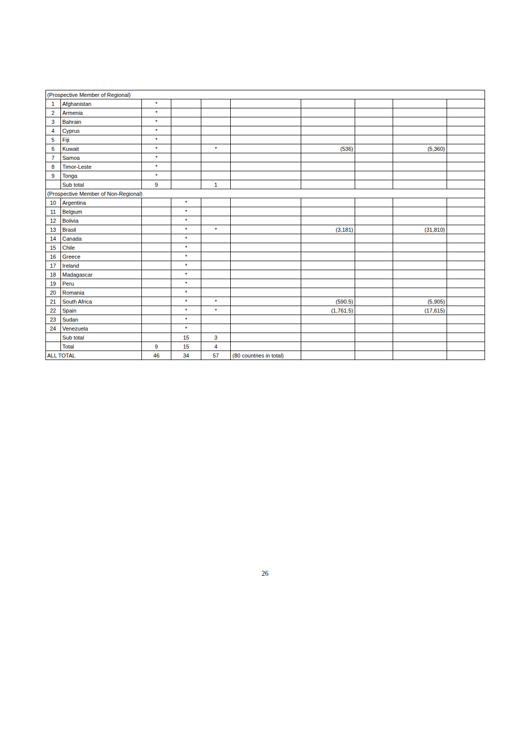| (Prospective Member of Regional) |
| 1 | Afghanistan | * | | | | | | | |
| 2 | Armenia | * | | | | | | | |
| 3 | Bahrain | * | | | | | | | |
| 4 | Cyprus | * | | | | | | | |
| 5 | Fiji | * | | | | | | | |
| 6 | Kuwait | * | | * | | (536) | | (5,360) | |
| 7 | Samoa | * | | | | | | | |
| 8 | Timor-Leste | * | | | | | | | |
| 9 | Tonga | * | | | | | | | |
| | Sub total | 9 | | 1 | | | | | |
| (Prospective Member of Non-Regional) |
| 10 | Argentina | | * | | | | | | |
| 11 | Belgium | | * | | | | | | |
| 12 | Bolivia | | * | | | | | | |
| 13 | Brasil | | * | * | | (3,181) | | (31,810) | |
| 14 | Canada | | * | | | | | | |
| 15 | Chile | | * | | | | | | |
| 16 | Greece | | * | | | | | | |
| 17 | Ireland | | * | | | | | | |
| 18 | Madagascar | | * | | | | | | |
| 19 | Peru | | * | | | | | | |
| 20 | Romania | | * | | | | | | |
| 21 | South Africa | | * | * | | (590.5) | | (5,905) | |
| 22 | Spain | | * | * | | (1,761.5) | | (17,615) | |
| 23 | Sudan | | * | | | | | | |
| 24 | Venezuela | | * | | | | | | |
| | Sub total | | 15 | 3 | | | | | |
| | Total | 9 | 15 | 4 | | | | | |
| ALL TOTAL | 46 | 34 | 57 | (80 countries in total) | | | | |
26